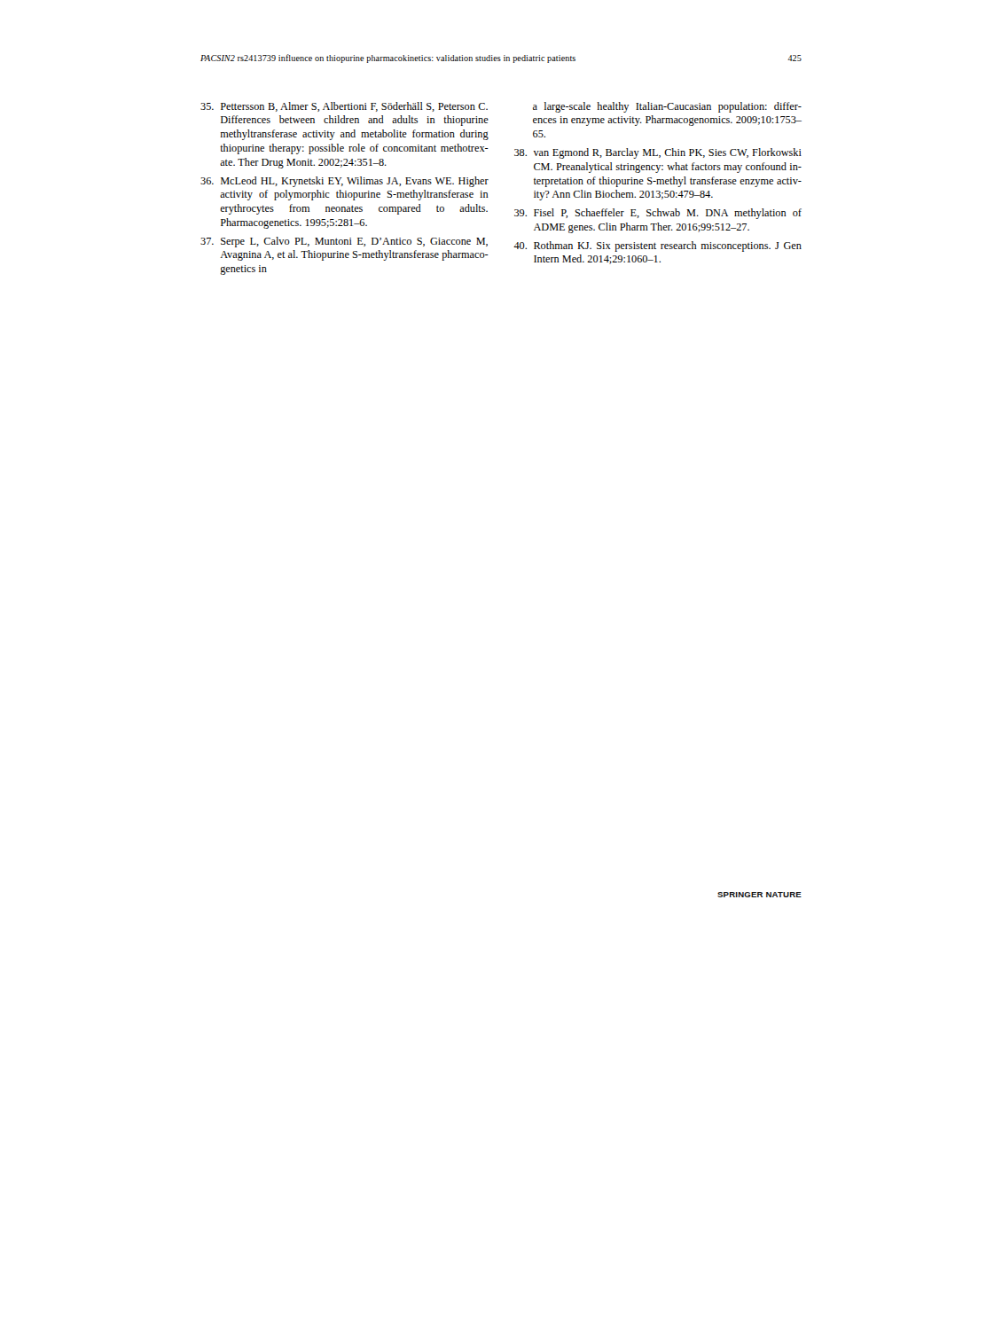PACSIN2 rs2413739 influence on thiopurine pharmacokinetics: validation studies in pediatric patients
425
35. Pettersson B, Almer S, Albertioni F, Söderhäll S, Peterson C. Differences between children and adults in thiopurine methyltransferase activity and metabolite formation during thiopurine therapy: possible role of concomitant methotrexate. Ther Drug Monit. 2002;24:351–8.
36. McLeod HL, Krynetski EY, Wilimas JA, Evans WE. Higher activity of polymorphic thiopurine S-methyltransferase in erythrocytes from neonates compared to adults. Pharmacogenetics. 1995;5:281–6.
37. Serpe L, Calvo PL, Muntoni E, D’Antico S, Giaccone M, Avagnina A, et al. Thiopurine S-methyltransferase pharmacogenetics in
a large-scale healthy Italian-Caucasian population: differences in enzyme activity. Pharmacogenomics. 2009;10:1753–65.
38. van Egmond R, Barclay ML, Chin PK, Sies CW, Florkowski CM. Preanalytical stringency: what factors may confound interpretation of thiopurine S-methyl transferase enzyme activity? Ann Clin Biochem. 2013;50:479–84.
39. Fisel P, Schaeffeler E, Schwab M. DNA methylation of ADME genes. Clin Pharm Ther. 2016;99:512–27.
40. Rothman KJ. Six persistent research misconceptions. J Gen Intern Med. 2014;29:1060–1.
Springer Nature